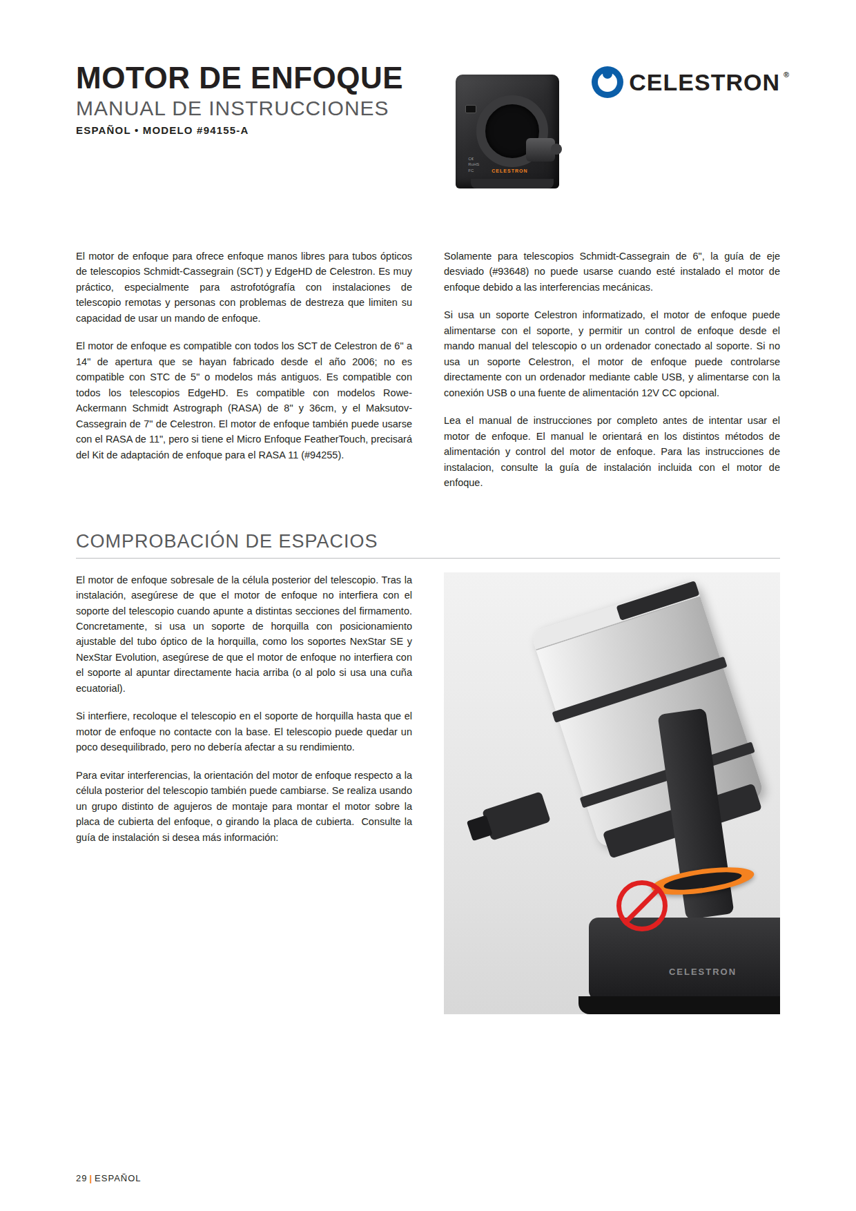MOTOR DE ENFOQUE
MANUAL DE INSTRUCCIONES
ESPAÑOL • MODELO #94155-A
C€
RoHS
FC
CELESTRON
CELESTRON®
El motor de enfoque para ofrece enfoque manos libres para tubos ópticos de telescopios Schmidt-Cassegrain (SCT) y EdgeHD de Celestron. Es muy práctico, especialmente para astrofotógrafía con instalaciones de telescopio remotas y personas con problemas de destreza que limiten su capacidad de usar un mando de enfoque.
El motor de enfoque es compatible con todos los SCT de Celestron de 6" a 14" de apertura que se hayan fabricado desde el año 2006; no es compatible con STC de 5" o modelos más antiguos. Es compatible con todos los telescopios EdgeHD. Es compatible con modelos Rowe-Ackermann Schmidt Astrograph (RASA) de 8" y 36cm, y el Maksutov-Cassegrain de 7" de Celestron. El motor de enfoque también puede usarse con el RASA de 11", pero si tiene el Micro Enfoque FeatherTouch, precisará del Kit de adaptación de enfoque para el RASA 11 (#94255).
Solamente para telescopios Schmidt-Cassegrain de 6", la guía de eje desviado (#93648) no puede usarse cuando esté instalado el motor de enfoque debido a las interferencias mecánicas.
Si usa un soporte Celestron informatizado, el motor de enfoque puede alimentarse con el soporte, y permitir un control de enfoque desde el mando manual del telescopio o un ordenador conectado al soporte. Si no usa un soporte Celestron, el motor de enfoque puede controlarse directamente con un ordenador mediante cable USB, y alimentarse con la conexión USB o una fuente de alimentación 12V CC opcional.
Lea el manual de instrucciones por completo antes de intentar usar el motor de enfoque. El manual le orientará en los distintos métodos de alimentación y control del motor de enfoque. Para las instrucciones de instalacion, consulte la guía de instalación incluida con el motor de enfoque.
COMPROBACIÓN DE ESPACIOS
El motor de enfoque sobresale de la célula posterior del telescopio. Tras la instalación, asegúrese de que el motor de enfoque no interfiera con el soporte del telescopio cuando apunte a distintas secciones del firmamento. Concretamente, si usa un soporte de horquilla con posicionamiento ajustable del tubo óptico de la horquilla, como los soportes NexStar SE y NexStar Evolution, asegúrese de que el motor de enfoque no interfiera con el soporte al apuntar directamente hacia arriba (o al polo si usa una cuña ecuatorial).
Si interfiere, recoloque el telescopio en el soporte de horquilla hasta que el motor de enfoque no contacte con la base. El telescopio puede quedar un poco desequilibrado, pero no debería afectar a su rendimiento.
Para evitar interferencias, la orientación del motor de enfoque respecto a la célula posterior del telescopio también puede cambiarse. Se realiza usando un grupo distinto de agujeros de montaje para montar el motor sobre la placa de cubierta del enfoque, o girando la placa de cubierta. Consulte la guía de instalación si desea más información:
29|ESPAÑOL